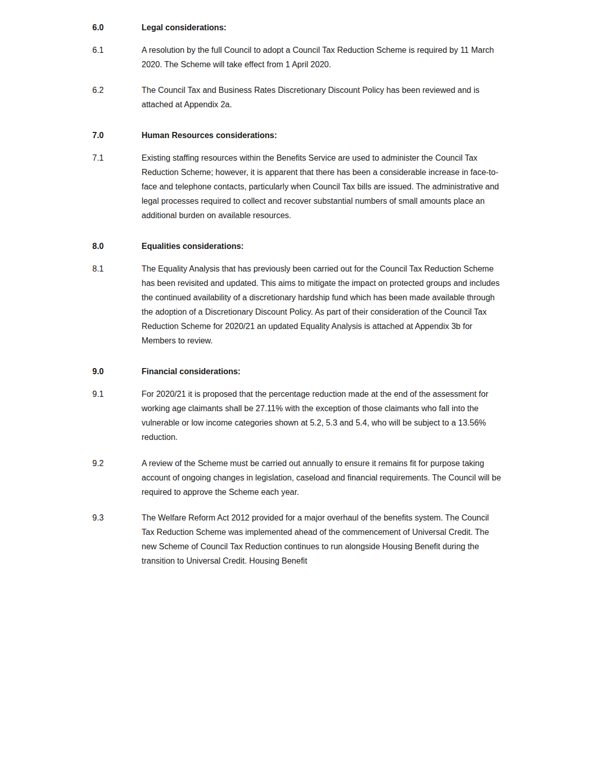6.0 Legal considerations:
6.1
A resolution by the full Council to adopt a Council Tax Reduction Scheme is required by 11 March 2020. The Scheme will take effect from 1 April 2020.
6.2
The Council Tax and Business Rates Discretionary Discount Policy has been reviewed and is attached at Appendix 2a.
7.0 Human Resources considerations:
7.1
Existing staffing resources within the Benefits Service are used to administer the Council Tax Reduction Scheme; however, it is apparent that there has been a considerable increase in face-to-face and telephone contacts, particularly when Council Tax bills are issued. The administrative and legal processes required to collect and recover substantial numbers of small amounts place an additional burden on available resources.
8.0 Equalities considerations:
8.1
The Equality Analysis that has previously been carried out for the Council Tax Reduction Scheme has been revisited and updated. This aims to mitigate the impact on protected groups and includes the continued availability of a discretionary hardship fund which has been made available through the adoption of a Discretionary Discount Policy. As part of their consideration of the Council Tax Reduction Scheme for 2020/21 an updated Equality Analysis is attached at Appendix 3b for Members to review.
9.0 Financial considerations:
9.1
For 2020/21 it is proposed that the percentage reduction made at the end of the assessment for working age claimants shall be 27.11% with the exception of those claimants who fall into the vulnerable or low income categories shown at 5.2, 5.3 and 5.4, who will be subject to a 13.56% reduction.
9.2
A review of the Scheme must be carried out annually to ensure it remains fit for purpose taking account of ongoing changes in legislation, caseload and financial requirements. The Council will be required to approve the Scheme each year.
9.3
The Welfare Reform Act 2012 provided for a major overhaul of the benefits system. The Council Tax Reduction Scheme was implemented ahead of the commencement of Universal Credit. The new Scheme of Council Tax Reduction continues to run alongside Housing Benefit during the transition to Universal Credit. Housing Benefit